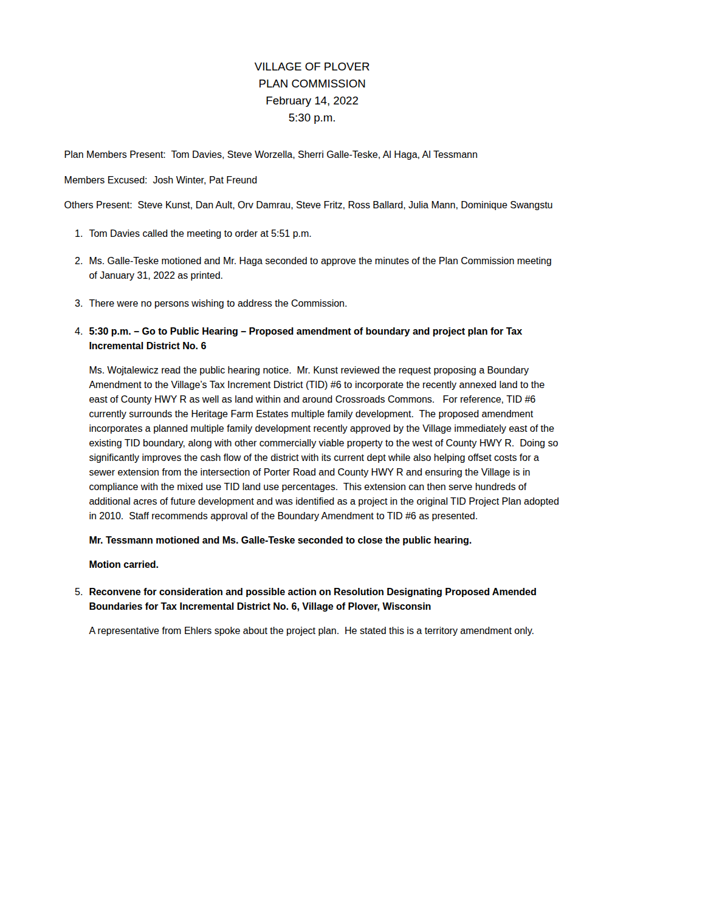VILLAGE OF PLOVER
PLAN COMMISSION
February 14, 2022
5:30 p.m.
Plan Members Present: Tom Davies, Steve Worzella, Sherri Galle-Teske, Al Haga, Al Tessmann
Members Excused: Josh Winter, Pat Freund
Others Present: Steve Kunst, Dan Ault, Orv Damrau, Steve Fritz, Ross Ballard, Julia Mann, Dominique Swangstu
Tom Davies called the meeting to order at 5:51 p.m.
Ms. Galle-Teske motioned and Mr. Haga seconded to approve the minutes of the Plan Commission meeting of January 31, 2022 as printed.
There were no persons wishing to address the Commission.
5:30 p.m. – Go to Public Hearing – Proposed amendment of boundary and project plan for Tax Incremental District No. 6
Ms. Wojtalewicz read the public hearing notice. Mr. Kunst reviewed the request proposing a Boundary Amendment to the Village’s Tax Increment District (TID) #6 to incorporate the recently annexed land to the east of County HWY R as well as land within and around Crossroads Commons. For reference, TID #6 currently surrounds the Heritage Farm Estates multiple family development. The proposed amendment incorporates a planned multiple family development recently approved by the Village immediately east of the existing TID boundary, along with other commercially viable property to the west of County HWY R. Doing so significantly improves the cash flow of the district with its current dept while also helping offset costs for a sewer extension from the intersection of Porter Road and County HWY R and ensuring the Village is in compliance with the mixed use TID land use percentages. This extension can then serve hundreds of additional acres of future development and was identified as a project in the original TID Project Plan adopted in 2010. Staff recommends approval of the Boundary Amendment to TID #6 as presented.
Mr. Tessmann motioned and Ms. Galle-Teske seconded to close the public hearing.
Motion carried.
Reconvene for consideration and possible action on Resolution Designating Proposed Amended Boundaries for Tax Incremental District No. 6, Village of Plover, Wisconsin
A representative from Ehlers spoke about the project plan. He stated this is a territory amendment only.